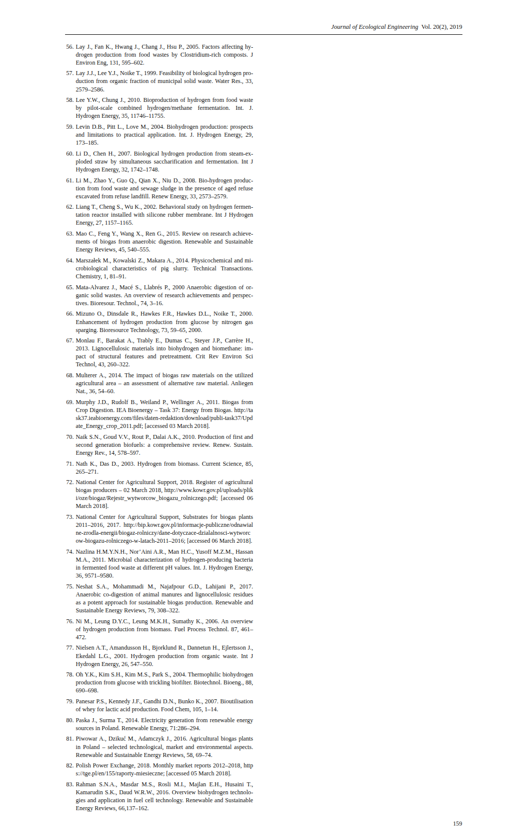Journal of Ecological Engineering Vol. 20(2), 2019
56 Lay J., Fan K., Hwang J., Chang J., Hsu P., 2005. Factors affecting hydrogen production from food wastes by Clostridium-rich composts. J Environ Eng, 131, 595–602.
57 Lay J.J., Lee Y.J., Noike T., 1999. Feasibility of biological hydrogen production from organic fraction of municipal solid waste. Water Res., 33, 2579–2586.
58 Lee Y.W., Chung J., 2010. Bioproduction of hydrogen from food waste by pilot-scale combined hydrogen/methane fermentation. Int. J. Hydrogen Energy, 35, 11746–11755.
59 Levin D.B., Pitt L., Love M., 2004. Biohydrogen production: prospects and limitations to practical application. Int. J. Hydrogen Energy, 29, 173–185.
60 Li D., Chen H., 2007. Biological hydrogen production from steam-exploded straw by simultaneous saccharification and fermentation. Int J Hydrogen Energy, 32, 1742–1748.
61 Li M., Zhao Y., Guo Q., Qian X., Niu D., 2008. Bio-hydrogen production from food waste and sewage sludge in the presence of aged refuse excavated from refuse landfill. Renew Energy, 33, 2573–2579.
62 Liang T., Cheng S., Wu K., 2002. Behavioral study on hydrogen fermentation reactor installed with silicone rubber membrane. Int J Hydrogen Energy, 27, 1157–1165.
63 Mao C., Feng Y., Wang X., Ren G., 2015. Review on research achievements of biogas from anaerobic digestion. Renewable and Sustainable Energy Reviews, 45, 540–555.
64 Marszałek M., Kowalski Z., Makara A., 2014. Physicochemical and microbiological characteristics of pig slurry. Technical Transactions. Chemistry, 1, 81–91.
65 Mata-Alvarez J., Macé S., Llabrés P., 2000 Anaerobic digestion of organic solid wastes. An overview of research achievements and perspectives. Bioresour. Technol., 74, 3–16.
66 Mizuno O., Dinsdale R., Hawkes F.R., Hawkes D.L., Noike T., 2000. Enhancement of hydrogen production from glucose by nitrogen gas sparging. Bioresource Technology, 73, 59–65, 2000.
67 Monlau F., Barakat A., Trably E., Dumas C., Steyer J.P., Carrère H., 2013. Lignocellulosic materials into biohydrogen and biomethane: impact of structural features and pretreatment. Crit Rev Environ Sci Technol, 43, 260–322.
68 Multerer A., 2014. The impact of biogas raw materials on the utilized agricultural area – an assessment of alternative raw material. Anliegen Nat., 36, 54–60.
69 Murphy J.D., Rudolf B., Weiland P., Wellinger A., 2011. Biogas from Crop Digestion. IEA Bioenergy – Task 37: Energy from Biogas. http://task37.ieabioenergy.com/files/daten-redaktion/download/publi-task37/Update_Energy_crop_2011.pdf; [accessed 03 March 2018].
70 Naik S.N., Goud V.V., Rout P., Dalai A.K., 2010. Production of first and second generation biofuels: a comprehensive review. Renew. Sustain. Energy Rev., 14, 578–597.
71 Nath K., Das D., 2003. Hydrogen from biomass. Current Science, 85, 265–271.
72 National Center for Agricultural Support, 2018. Register of agricultural biogas producers – 02 March 2018, http://www.kowr.gov.pl/uploads/pliki/oze/biogaz/Rejestr_wytworcow_biogazu_rolniczego.pdf; [accessed 06 March 2018].
73 National Center for Agricultural Support, Substrates for biogas plants 2011–2016, 2017. http://bip.kowr.gov.pl/informacje-publiczne/odnawialne-zrodla-energii/biogaz-rolniczy/dane-dotyczace-dzialalnosci-wytworcow-biogazu-rolniczego-w-latach-2011–2016; [accessed 06 March 2018].
74 Nazlina H.M.Y.N.H., Nor’Aini A.R., Man H.C., Yusoff M.Z.M., Hassan M.A., 2011. Microbial characterization of hydrogen-producing bacteria in fermented food waste at different pH values. Int. J. Hydrogen Energy, 36, 9571–9580.
75 Neshat S.A., Mohammadi M., Najafpour G.D., Lahijani P., 2017. Anaerobic co-digestion of animal manures and lignocellulosic residues as a potent approach for sustainable biogas production. Renewable and Sustainable Energy Reviews, 79, 308–322.
76 Ni M., Leung D.Y.C., Leung M.K.H., Sumathy K., 2006. An overview of hydrogen production from biomass. Fuel Process Technol. 87, 461–472.
77 Nielsen A.T., Amandusson H., Bjorklund R., Dannetun H., Ejlertsson J., Ekedahl L.G., 2001. Hydrogen production from organic waste. Int J Hydrogen Energy, 26, 547–550.
78 Oh Y.K., Kim S.H., Kim M.S., Park S., 2004. Thermophilic biohydrogen production from glucose with trickling biofilter. Biotechnol. Bioeng., 88, 690–698.
79 Panesar P.S., Kennedy J.F., Gandhi D.N., Bunko K., 2007. Bioutilisation of whey for lactic acid production. Food Chem, 105, 1–14.
80 Paska J., Surma T., 2014. Electricity generation from renewable energy sources in Poland. Renewable Energy, 71:286–294.
81 Piwowar A., Dzikuć M., Adamczyk J., 2016. Agricultural biogas plants in Poland – selected technological, market and environmental aspects. Renewable and Sustainable Energy Reviews, 58, 69–74.
82 Polish Power Exchange, 2018. Monthly market reports 2012–2018, https://tge.pl/en/155/raporty-miesieczne; [accessed 05 March 2018].
83 Rahman S.N.A., Masdar M.S., Rosli M.I., Majlan E.H., Husaini T., Kamarudin S.K., Daud W.R.W., 2016. Overview biohydrogen technologies and application in fuel cell technology. Renewable and Sustainable Energy Reviews, 66,137–162.
159